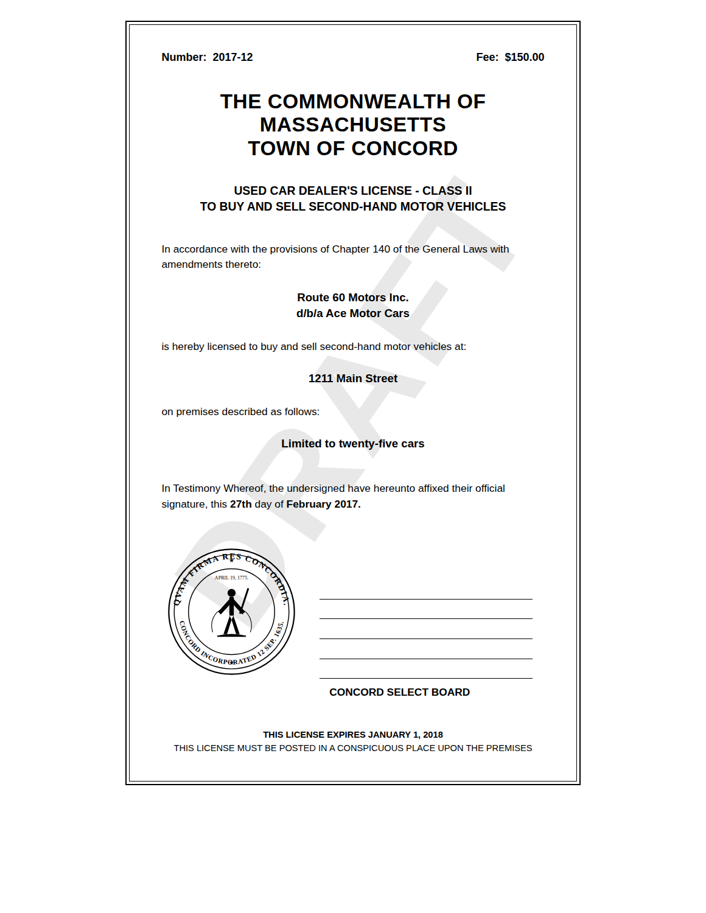DRAFT
Number: 2017-12 Fee: $150.00
THE COMMONWEALTH OF MASSACHUSETTSTOWN OF CONCORD
USED CAR DEALER'S LICENSE - CLASS II
TO BUY AND SELL SECOND-HAND MOTOR VEHICLES
In accordance with the provisions of Chapter 140 of the General Laws with amendments thereto:
Route 60 Motors Inc.
d/b/a Ace Motor Cars
is hereby licensed to buy and sell second-hand motor vehicles at:
1211 Main Street
on premises described as follows:
Limited to twenty-five cars
In Testimony Whereof, the undersigned have hereunto affixed their official signature, this 27th day of February 2017.
CONCORD SELECT BOARD
THIS LICENSE EXPIRES JANUARY 1, 2018
THIS LICENSE MUST BE POSTED IN A CONSPICUOUS PLACE UPON THE PREMISES